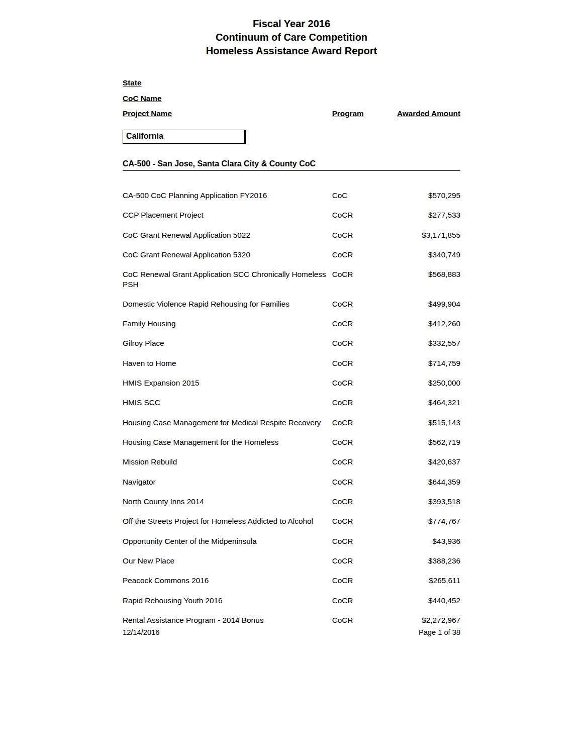Fiscal Year 2016
Continuum of Care Competition
Homeless Assistance Award Report
State
CoC Name
| Project Name | Program | Awarded Amount |
California
CA-500 - San Jose, Santa Clara City & County CoC
| CA-500 CoC Planning Application FY2016 | CoC | $570,295 |
| CCP Placement Project | CoCR | $277,533 |
| CoC Grant Renewal Application 5022 | CoCR | $3,171,855 |
| CoC Grant Renewal Application 5320 | CoCR | $340,749 |
| CoC Renewal Grant Application SCC Chronically Homeless PSH | CoCR | $568,883 |
| Domestic Violence Rapid Rehousing for Families | CoCR | $499,904 |
| Family Housing | CoCR | $412,260 |
| Gilroy Place | CoCR | $332,557 |
| Haven to Home | CoCR | $714,759 |
| HMIS Expansion 2015 | CoCR | $250,000 |
| HMIS SCC | CoCR | $464,321 |
| Housing Case Management for Medical Respite Recovery | CoCR | $515,143 |
| Housing Case Management for the Homeless | CoCR | $562,719 |
| Mission Rebuild | CoCR | $420,637 |
| Navigator | CoCR | $644,359 |
| North County Inns 2014 | CoCR | $393,518 |
| Off the Streets Project for Homeless Addicted to Alcohol | CoCR | $774,767 |
| Opportunity Center of the Midpeninsula | CoCR | $43,936 |
| Our New Place | CoCR | $388,236 |
| Peacock Commons 2016 | CoCR | $265,611 |
| Rapid Rehousing Youth 2016 | CoCR | $440,452 |
| Rental Assistance Program - 2014 Bonus | CoCR | $2,272,967 |
12/14/2016 Page 1 of 38